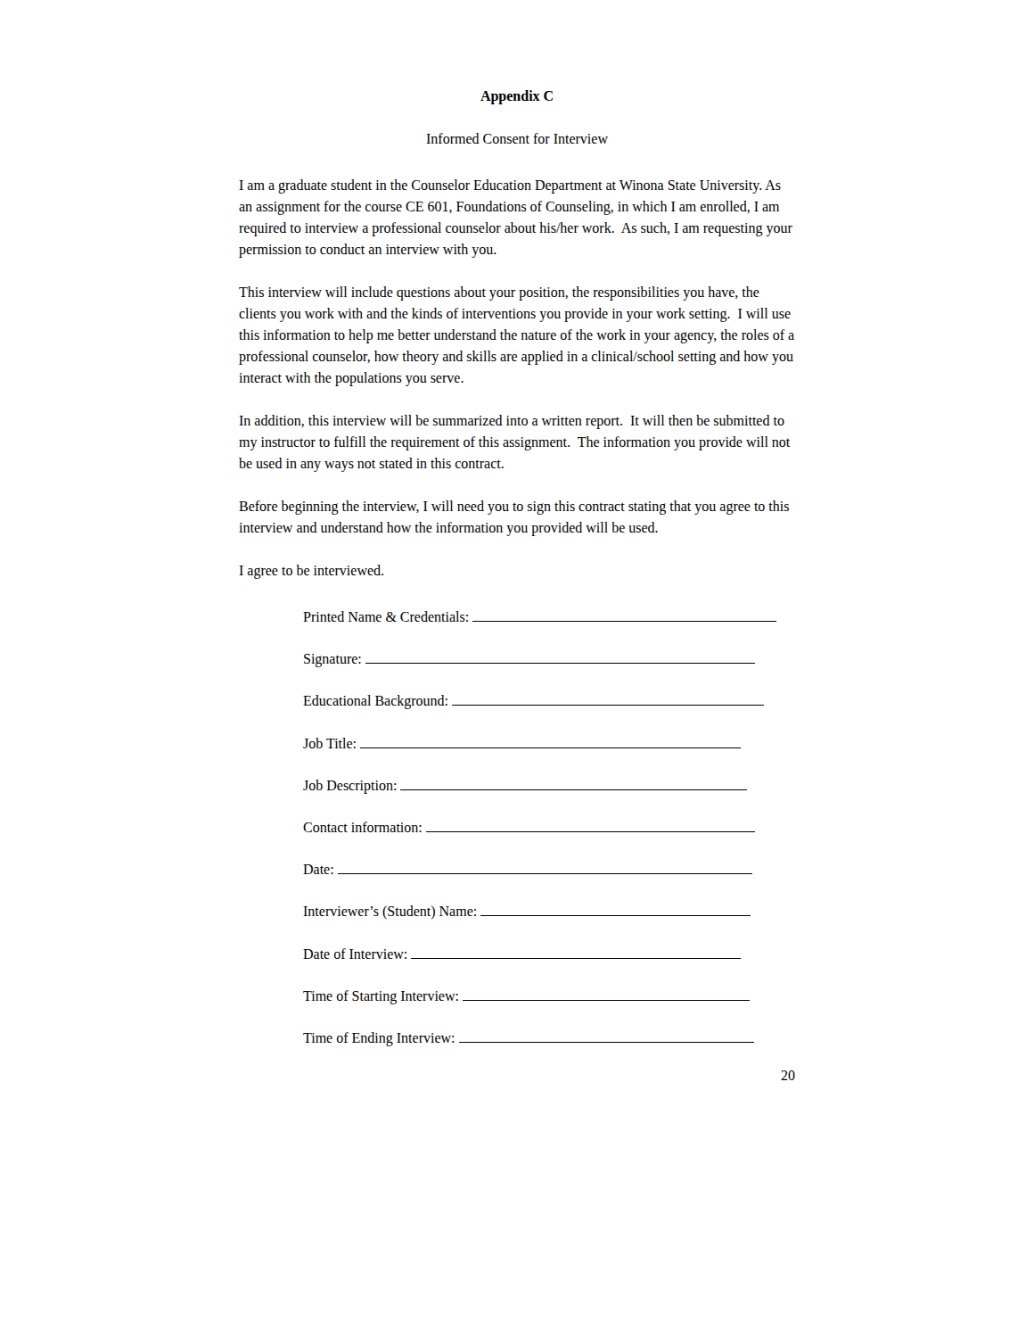Appendix C
Informed Consent for Interview
I am a graduate student in the Counselor Education Department at Winona State University. As an assignment for the course CE 601, Foundations of Counseling, in which I am enrolled, I am required to interview a professional counselor about his/her work. As such, I am requesting your permission to conduct an interview with you.
This interview will include questions about your position, the responsibilities you have, the clients you work with and the kinds of interventions you provide in your work setting. I will use this information to help me better understand the nature of the work in your agency, the roles of a professional counselor, how theory and skills are applied in a clinical/school setting and how you interact with the populations you serve.
In addition, this interview will be summarized into a written report. It will then be submitted to my instructor to fulfill the requirement of this assignment. The information you provide will not be used in any ways not stated in this contract.
Before beginning the interview, I will need you to sign this contract stating that you agree to this interview and understand how the information you provided will be used.
I agree to be interviewed.
Printed Name & Credentials:
Signature:
Educational Background:
Job Title:
Job Description:
Contact information:
Date:
Interviewer’s (Student) Name:
Date of Interview:
Time of Starting Interview:
Time of Ending Interview:
20